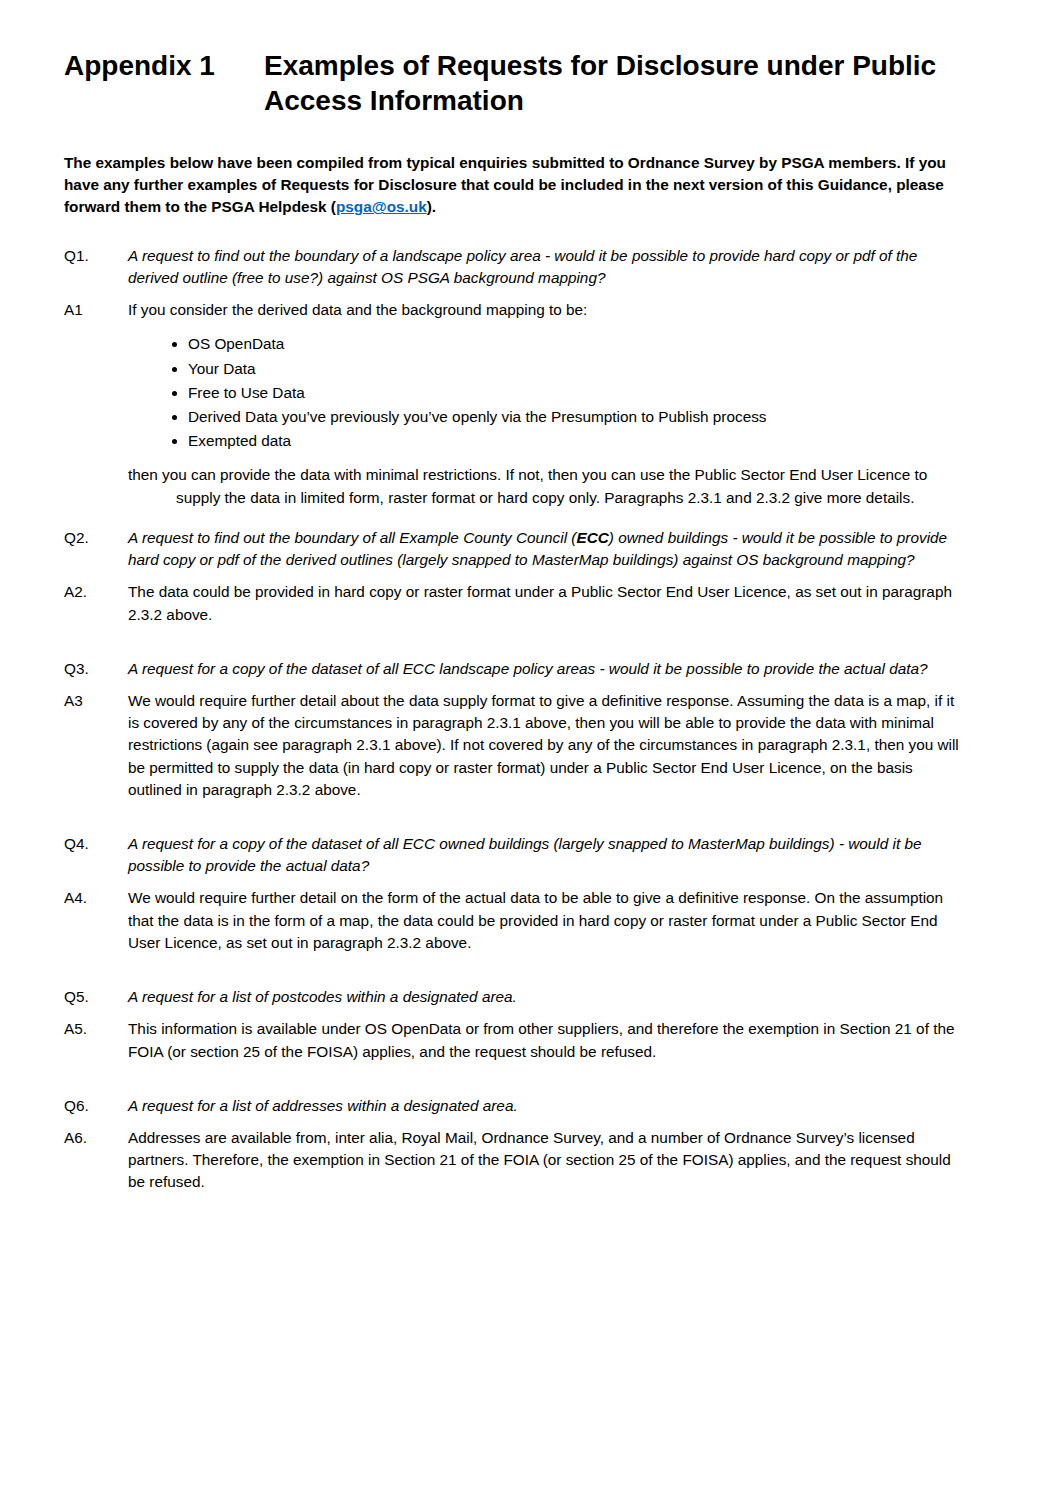Appendix 1 Examples of Requests for Disclosure under Public Access Information
The examples below have been compiled from typical enquiries submitted to Ordnance Survey by PSGA members. If you have any further examples of Requests for Disclosure that could be included in the next version of this Guidance, please forward them to the PSGA Helpdesk (psga@os.uk).
Q1.
A request to find out the boundary of a landscape policy area - would it be possible to provide hard copy or pdf of the derived outline (free to use?) against OS PSGA background mapping?
A1
If you consider the derived data and the background mapping to be:
OS OpenData
Your Data
Free to Use Data
Derived Data you’ve previously you’ve openly via the Presumption to Publish process
Exempted data
then you can provide the data with minimal restrictions. If not, then you can use the Public Sector End User Licence to supply the data in limited form, raster format or hard copy only. Paragraphs 2.3.1 and 2.3.2 give more details.
Q2.
A request to find out the boundary of all Example County Council (ECC) owned buildings - would it be possible to provide hard copy or pdf of the derived outlines (largely snapped to MasterMap buildings) against OS background mapping?
A2.
The data could be provided in hard copy or raster format under a Public Sector End User Licence, as set out in paragraph 2.3.2 above.
Q3.
A request for a copy of the dataset of all ECC landscape policy areas - would it be possible to provide the actual data?
A3
We would require further detail about the data supply format to give a definitive response. Assuming the data is a map, if it is covered by any of the circumstances in paragraph 2.3.1 above, then you will be able to provide the data with minimal restrictions (again see paragraph 2.3.1 above). If not covered by any of the circumstances in paragraph 2.3.1, then you will be permitted to supply the data (in hard copy or raster format) under a Public Sector End User Licence, on the basis outlined in paragraph 2.3.2 above.
Q4.
A request for a copy of the dataset of all ECC owned buildings (largely snapped to MasterMap buildings) - would it be possible to provide the actual data?
A4.
We would require further detail on the form of the actual data to be able to give a definitive response. On the assumption that the data is in the form of a map, the data could be provided in hard copy or raster format under a Public Sector End User Licence, as set out in paragraph 2.3.2 above.
Q5.
A request for a list of postcodes within a designated area.
A5.
This information is available under OS OpenData or from other suppliers, and therefore the exemption in Section 21 of the FOIA (or section 25 of the FOISA) applies, and the request should be refused.
Q6.
A request for a list of addresses within a designated area.
A6.
Addresses are available from, inter alia, Royal Mail, Ordnance Survey, and a number of Ordnance Survey’s licensed partners. Therefore, the exemption in Section 21 of the FOIA (or section 25 of the FOISA) applies, and the request should be refused.